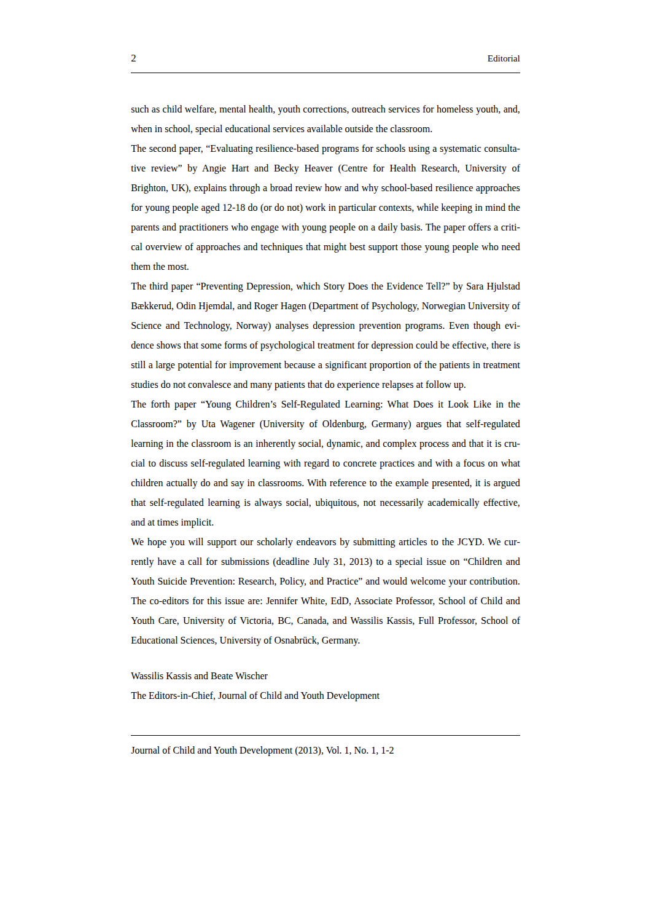2 Editorial
such as child welfare, mental health, youth corrections, outreach services for homeless youth, and, when in school, special educational services available outside the classroom.
The second paper, “Evaluating resilience-based programs for schools using a systematic consultative review” by Angie Hart and Becky Heaver (Centre for Health Research, University of Brighton, UK), explains through a broad review how and why school-based resilience approaches for young people aged 12-18 do (or do not) work in particular contexts, while keeping in mind the parents and practitioners who engage with young people on a daily basis. The paper offers a critical overview of approaches and techniques that might best support those young people who need them the most.
The third paper “Preventing Depression, which Story Does the Evidence Tell?” by Sara Hjulstad Bækkerud, Odin Hjemdal, and Roger Hagen (Department of Psychology, Norwegian University of Science and Technology, Norway) analyses depression prevention programs. Even though evidence shows that some forms of psychological treatment for depression could be effective, there is still a large potential for improvement because a significant proportion of the patients in treatment studies do not convalesce and many patients that do experience relapses at follow up.
The forth paper “Young Children’s Self-Regulated Learning: What Does it Look Like in the Classroom?” by Uta Wagener (University of Oldenburg, Germany) argues that self-regulated learning in the classroom is an inherently social, dynamic, and complex process and that it is crucial to discuss self-regulated learning with regard to concrete practices and with a focus on what children actually do and say in classrooms. With reference to the example presented, it is argued that self-regulated learning is always social, ubiquitous, not necessarily academically effective, and at times implicit.
We hope you will support our scholarly endeavors by submitting articles to the JCYD. We currently have a call for submissions (deadline July 31, 2013) to a special issue on “Children and Youth Suicide Prevention: Research, Policy, and Practice” and would welcome your contribution. The co-editors for this issue are: Jennifer White, EdD, Associate Professor, School of Child and Youth Care, University of Victoria, BC, Canada, and Wassilis Kassis, Full Professor, School of Educational Sciences, University of Osnabrück, Germany.
Wassilis Kassis and Beate Wischer
The Editors-in-Chief, Journal of Child and Youth Development
Journal of Child and Youth Development (2013), Vol. 1, No. 1, 1-2